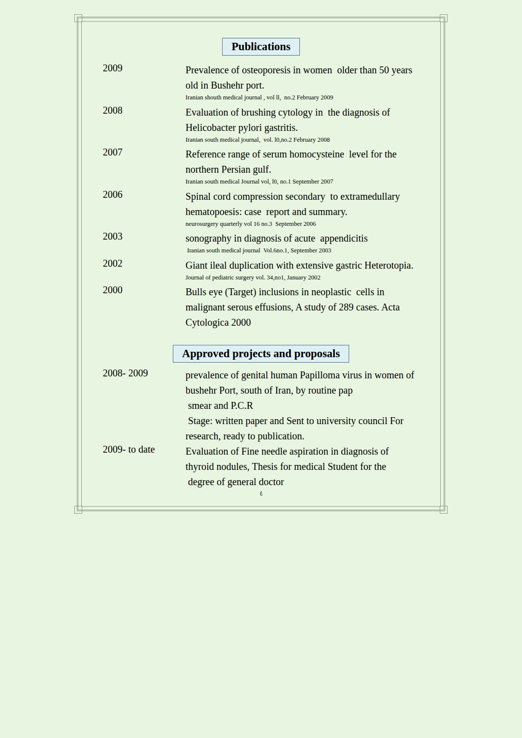Publications
| 2009 | Prevalence of osteoporesis in women older than 50 years old in Bushehr port. Iranian shouth medical journal , vol ll, no.2 February 2009 |
| 2008 | Evaluation of brushing cytology in the diagnosis of Helicobacter pylori gastritis. Iranian south medical journal, vol. l0,no.2 February 2008 |
| 2007 | Reference range of serum homocysteine level for the northern Persian gulf. Iranian south medical Journal vol, l0, no.1 September 2007 |
| 2006 | Spinal cord compression secondary to extramedullary hematopoesis: case report and summary. neurosurgery quarterly vol 16 no.3 September 2006 |
| 2003 | sonography in diagnosis of acute appendicitis Iranian south medical journal Vol.6no.1, September 2003 |
| 2002 | Giant ileal duplication with extensive gastric Heterotopia. Journal of pediatric surgery vol. 34,no1, January 2002 |
| 2000 | Bulls eye (Target) inclusions in neoplastic cells in malignant serous effusions, A study of 289 cases. Acta Cytologica 2000 |
Approved projects and proposals
| 2008- 2009 | prevalence of genital human Papilloma virus in women of bushehr Port, south of Iran, by routine pap smear and P.C.R Stage: written paper and Sent to university council For research, ready to publication. |
| 2009- to date | Evaluation of Fine needle aspiration in diagnosis of thyroid nodules, Thesis for medical Student for the degree of general doctor |
٤